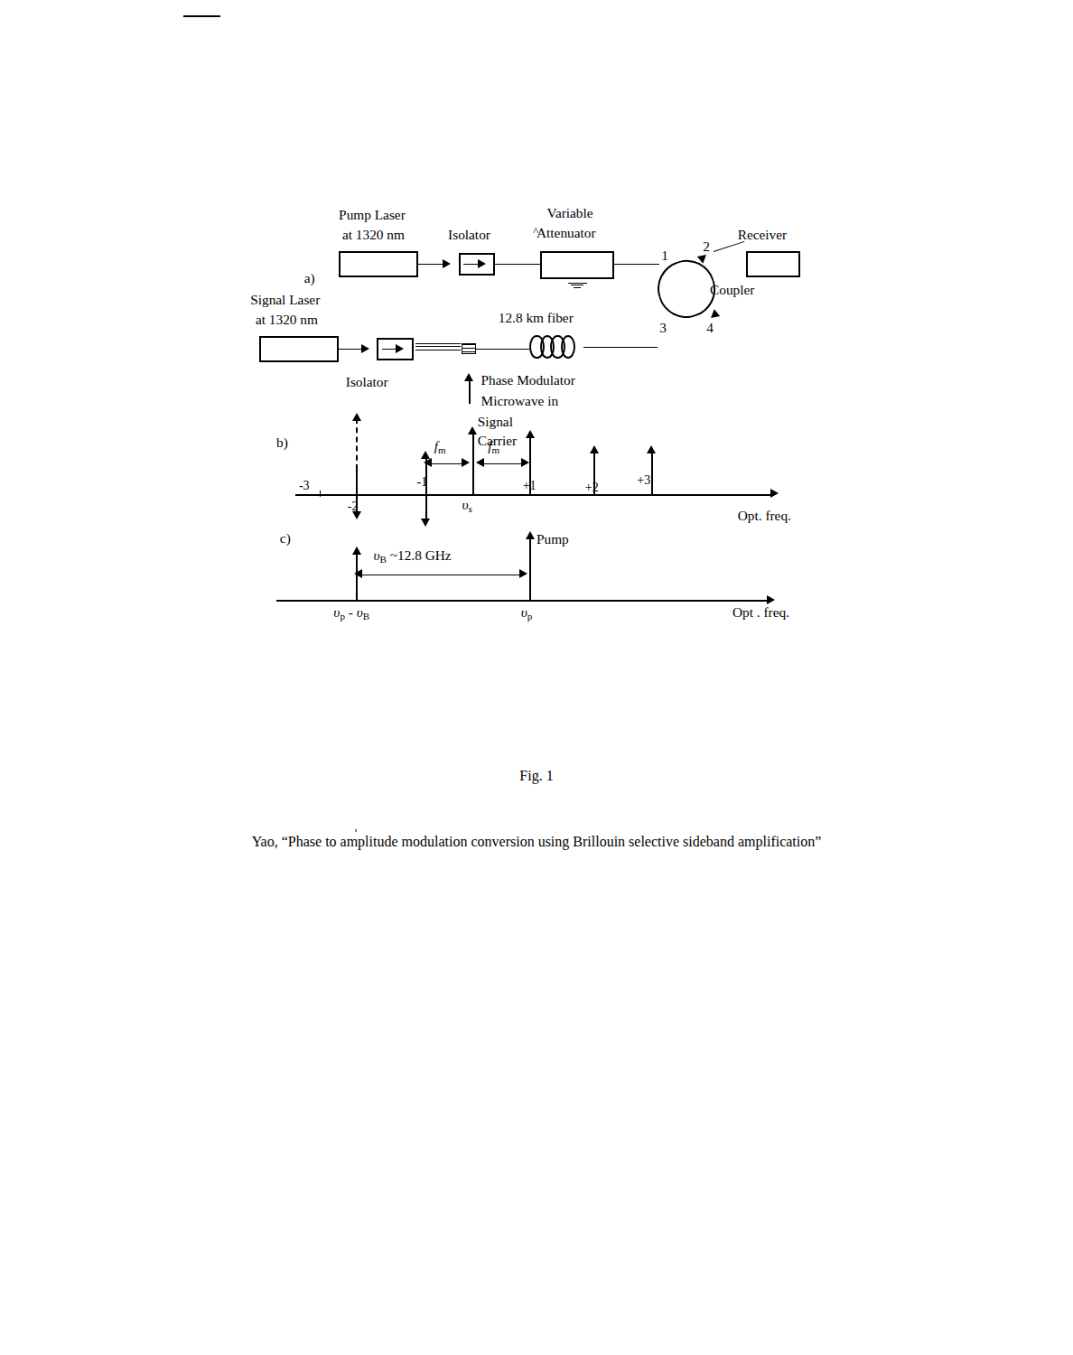a) Pump Laser at 1320 nm
Isolator
Variable Attenuator ^
1 2 3 4
Coupler
Receiver
Signal Laser at 1320 nm
Isolator
Phase Modulator
Microwave in 12.8 km fiber
b) Signal Carrier
Opt. freq.
υs
-3
-2
-1
fm
fm
+1
+2
+3 c)
Opt . freq.
Pump υp
υp - υB υB ~12.8 GHz
Fig. 1
, Yao, “Phase to amplitude modulation conversion using Brillouin selective sideband amplification”